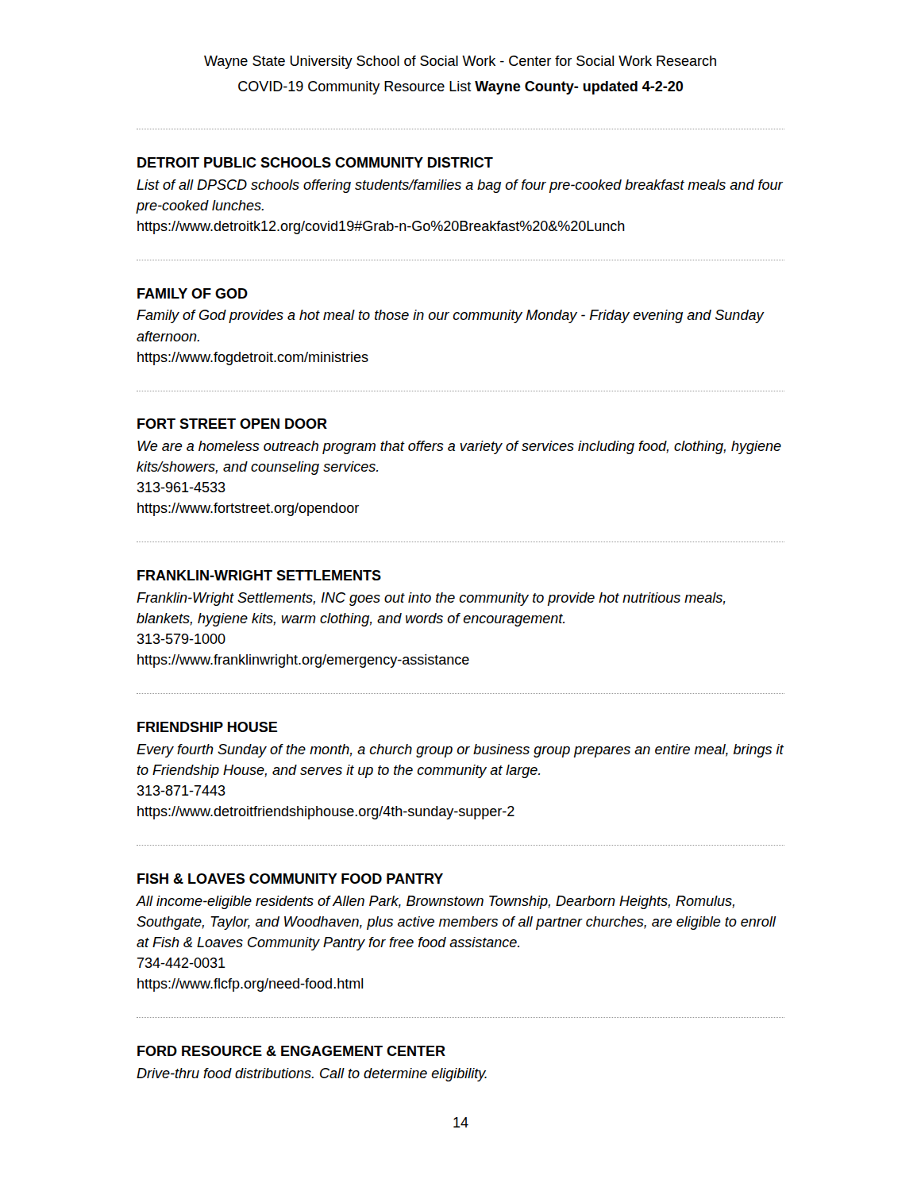Wayne State University School of Social Work - Center for Social Work Research
COVID-19 Community Resource List Wayne County- updated 4-2-20
Detroit Public Schools Community District
List of all DPSCD schools offering students/families a bag of four pre-cooked breakfast meals and four pre-cooked lunches.
https://www.detroitk12.org/covid19#Grab-n-Go%20Breakfast%20&%20Lunch
Family of God
Family of God provides a hot meal to those in our community Monday - Friday evening and Sunday afternoon.
https://www.fogdetroit.com/ministries
Fort Street Open Door
We are a homeless outreach program that offers a variety of services including food, clothing, hygiene kits/showers, and counseling services.
313-961-4533
https://www.fortstreet.org/opendoor
Franklin-Wright Settlements
Franklin-Wright Settlements, INC goes out into the community to provide hot nutritious meals, blankets, hygiene kits, warm clothing, and words of encouragement.
313-579-1000
https://www.franklinwright.org/emergency-assistance
Friendship House
Every fourth Sunday of the month, a church group or business group prepares an entire meal, brings it to Friendship House, and serves it up to the community at large.
313-871-7443
https://www.detroitfriendshiphouse.org/4th-sunday-supper-2
Fish & Loaves Community Food Pantry
All income-eligible residents of Allen Park, Brownstown Township, Dearborn Heights, Romulus, Southgate, Taylor, and Woodhaven, plus active members of all partner churches, are eligible to enroll at Fish & Loaves Community Pantry for free food assistance.
734-442-0031
https://www.flcfp.org/need-food.html
Ford Resource & Engagement Center
Drive-thru food distributions. Call to determine eligibility.
14